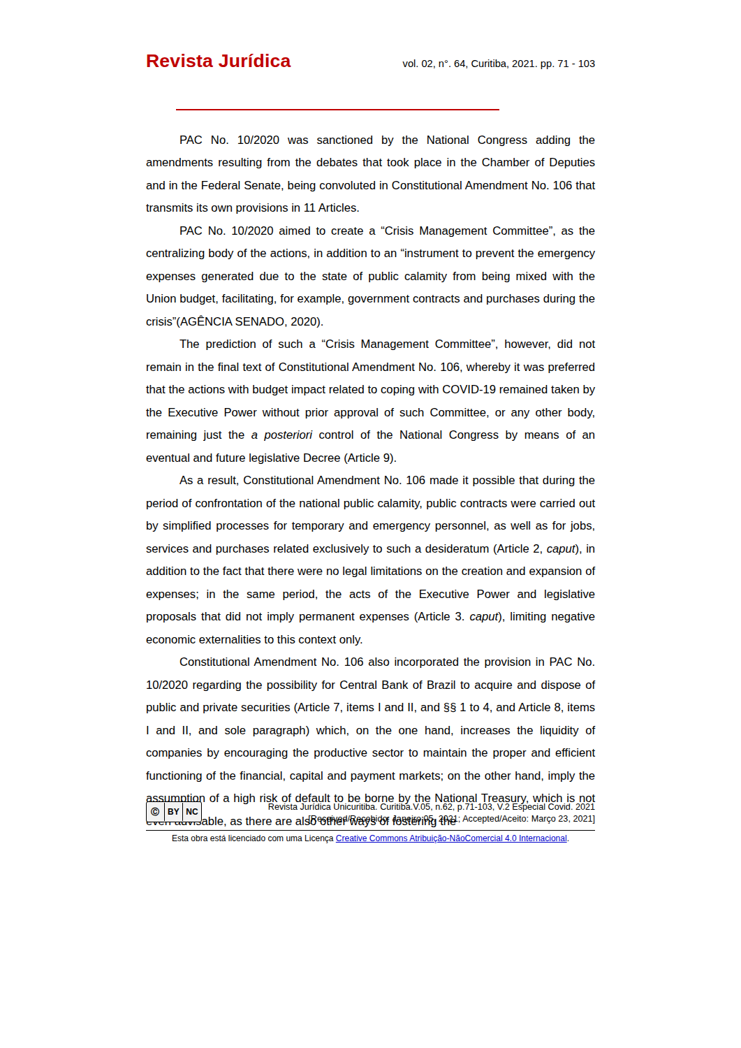Revista Jurídica
vol. 02, n°. 64, Curitiba, 2021. pp. 71 - 103
PAC No. 10/2020 was sanctioned by the National Congress adding the amendments resulting from the debates that took place in the Chamber of Deputies and in the Federal Senate, being convoluted in Constitutional Amendment No. 106 that transmits its own provisions in 11 Articles.
PAC No. 10/2020 aimed to create a “Crisis Management Committee”, as the centralizing body of the actions, in addition to an “instrument to prevent the emergency expenses generated due to the state of public calamity from being mixed with the Union budget, facilitating, for example, government contracts and purchases during the crisis”(AGÊNCIA SENADO, 2020).
The prediction of such a “Crisis Management Committee”, however, did not remain in the final text of Constitutional Amendment No. 106, whereby it was preferred that the actions with budget impact related to coping with COVID-19 remained taken by the Executive Power without prior approval of such Committee, or any other body, remaining just the a posteriori control of the National Congress by means of an eventual and future legislative Decree (Article 9).
As a result, Constitutional Amendment No. 106 made it possible that during the period of confrontation of the national public calamity, public contracts were carried out by simplified processes for temporary and emergency personnel, as well as for jobs, services and purchases related exclusively to such a desideratum (Article 2, caput), in addition to the fact that there were no legal limitations on the creation and expansion of expenses; in the same period, the acts of the Executive Power and legislative proposals that did not imply permanent expenses (Article 3. caput), limiting negative economic externalities to this context only.
Constitutional Amendment No. 106 also incorporated the provision in PAC No. 10/2020 regarding the possibility for Central Bank of Brazil to acquire and dispose of public and private securities (Article 7, items I and II, and §§ 1 to 4, and Article 8, items I and II, and sole paragraph) which, on the one hand, increases the liquidity of companies by encouraging the productive sector to maintain the proper and efficient functioning of the financial, capital and payment markets; on the other hand, imply the assumption of a high risk of default to be borne by the National Treasury, which is not even advisable, as there are also other ways of fostering the
ⒸBY NC
Revista Jurídica Unicuritiba. Curitiba.V.05, n.62, p.71-103, V.2 Especial Covid. 2021
[Received/Recebido: Janeiro 05, 2021; Accepted/Aceito: Março 23, 2021]
Esta obra está licenciado com uma Licença Creative Commons Atribuição-NãoComercial 4.0 Internacional.